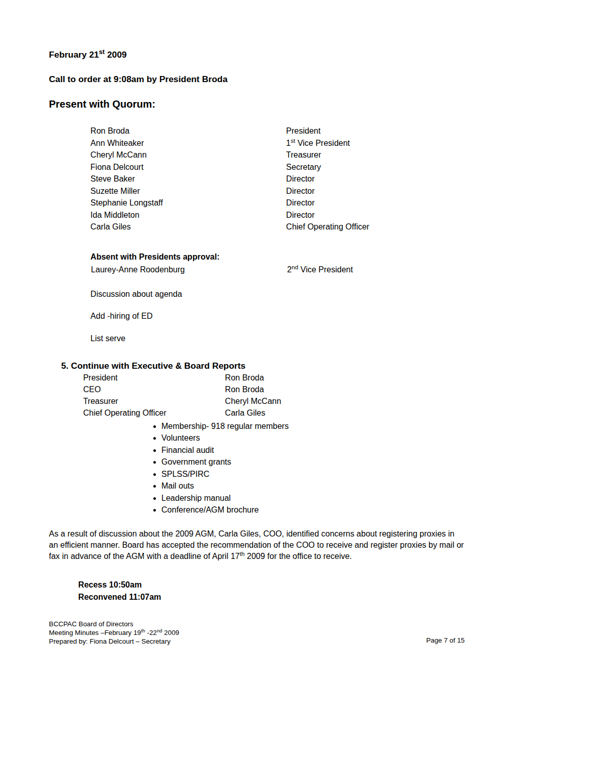February 21st 2009
Call to order at 9:08am by President Broda
Present with Quorum:
| Ron Broda | President |
| Ann Whiteaker | 1 st Vice President |
| Cheryl McCann | Treasurer |
| Fiona Delcourt | Secretary |
| Steve Baker | Director |
| Suzette Miller | Director |
| Stephanie Longstaff | Director |
| Ida Middleton | Director |
| Carla Giles | Chief Operating Officer |
Absent with Presidents approval:
| Laurey-Anne Roodenburg | 2 nd Vice President |
Discussion about agenda
Add -hiring of ED
List serve
Continue with Executive & Board Reports
| President | Ron Broda |
| CEO | Ron Broda |
| Treasurer | Cheryl McCann |
| Chief Operating Officer | Carla Giles |
Membership- 918 regular members
Volunteers
Financial audit
Government grants
SPLSS/PIRC
Mail outs
Leadership manual
Conference/AGM brochure
As a result of discussion about the 2009 AGM, Carla Giles, COO, identified concerns about registering proxies in an efficient manner. Board has accepted the recommendation of the COO to receive and register proxies by mail or fax in advance of the AGM with a deadline of April 17th 2009 for the office to receive.
Recess 10:50am
Reconvened 11:07am
BCCPAC Board of Directors
Meeting Minutes –February 19th -22nd 2009
Prepared by: Fiona Delcourt – Secretary
Page 7 of 15